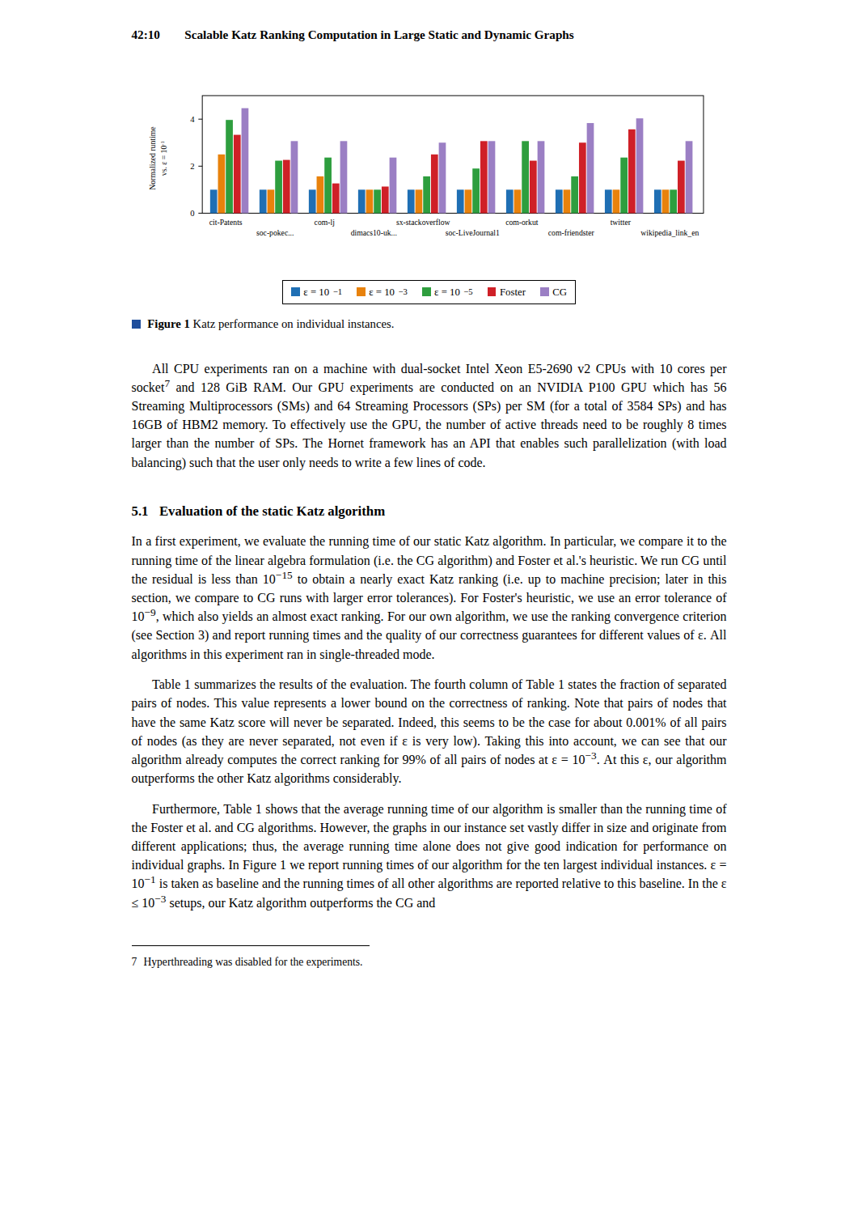42:10 Scalable Katz Ranking Computation in Large Static and Dynamic Graphs
0 2 4 Normalized runtime vs. ε = 10-1 cit-Patents soc-pokec... com-lj dimacs10-uk... sx-stackoverflow soc-LiveJournal1 com-orkut com-friendster twitter wikipedia_link_en
ε = 10−1 ε = 10−3 ε = 10−5 Foster CG
Figure 1 Katz performance on individual instances.
All CPU experiments ran on a machine with dual-socket Intel Xeon E5-2690 v2 CPUs with 10 cores per socket7 and 128 GiB RAM. Our GPU experiments are conducted on an NVIDIA P100 GPU which has 56 Streaming Multiprocessors (SMs) and 64 Streaming Processors (SPs) per SM (for a total of 3584 SPs) and has 16GB of HBM2 memory. To effectively use the GPU, the number of active threads need to be roughly 8 times larger than the number of SPs. The Hornet framework has an API that enables such parallelization (with load balancing) such that the user only needs to write a few lines of code.
5.1 Evaluation of the static Katz algorithm
In a first experiment, we evaluate the running time of our static Katz algorithm. In particular, we compare it to the running time of the linear algebra formulation (i.e. the CG algorithm) and Foster et al.'s heuristic. We run CG until the residual is less than 10−15 to obtain a nearly exact Katz ranking (i.e. up to machine precision; later in this section, we compare to CG runs with larger error tolerances). For Foster's heuristic, we use an error tolerance of 10−9, which also yields an almost exact ranking. For our own algorithm, we use the ranking convergence criterion (see Section 3) and report running times and the quality of our correctness guarantees for different values of ε. All algorithms in this experiment ran in single-threaded mode.
Table 1 summarizes the results of the evaluation. The fourth column of Table 1 states the fraction of separated pairs of nodes. This value represents a lower bound on the correctness of ranking. Note that pairs of nodes that have the same Katz score will never be separated. Indeed, this seems to be the case for about 0.001% of all pairs of nodes (as they are never separated, not even if ε is very low). Taking this into account, we can see that our algorithm already computes the correct ranking for 99% of all pairs of nodes at ε = 10−3. At this ε, our algorithm outperforms the other Katz algorithms considerably.
Furthermore, Table 1 shows that the average running time of our algorithm is smaller than the running time of the Foster et al. and CG algorithms. However, the graphs in our instance set vastly differ in size and originate from different applications; thus, the average running time alone does not give good indication for performance on individual graphs. In Figure 1 we report running times of our algorithm for the ten largest individual instances. ε = 10−1 is taken as baseline and the running times of all other algorithms are reported relative to this baseline. In the ε ≤ 10−3 setups, our Katz algorithm outperforms the CG and
7 Hyperthreading was disabled for the experiments.